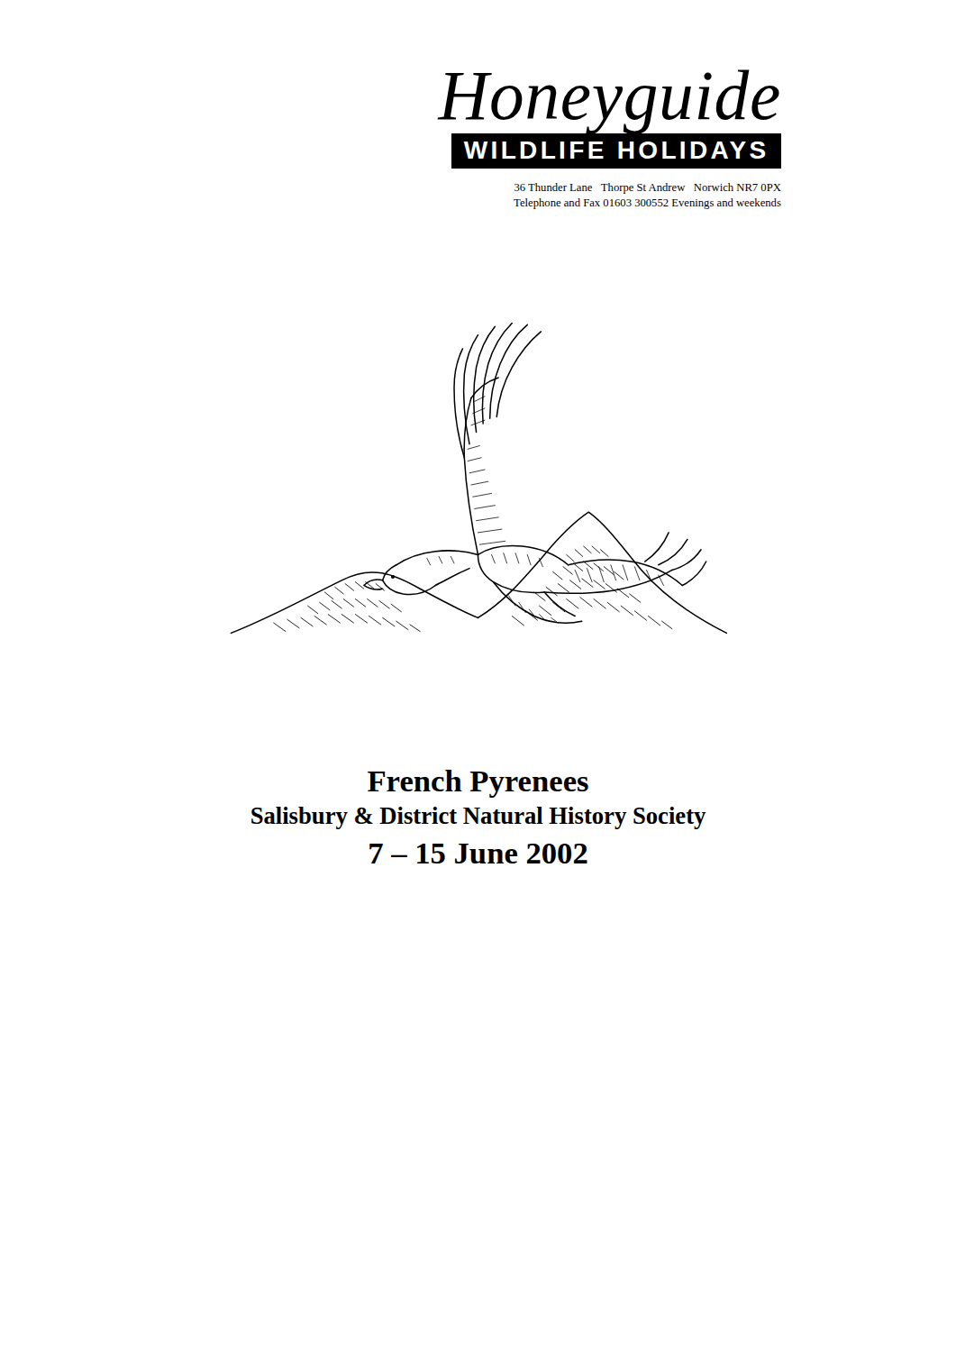Honeyguide
WILDLIFE HOLIDAYS
36 Thunder Lane Thorpe St Andrew Norwich NR7 0PX
Telephone and Fax 01603 300552 Evenings and weekends
French Pyrenees
Salisbury & District Natural History Society
7 – 15 June 2002